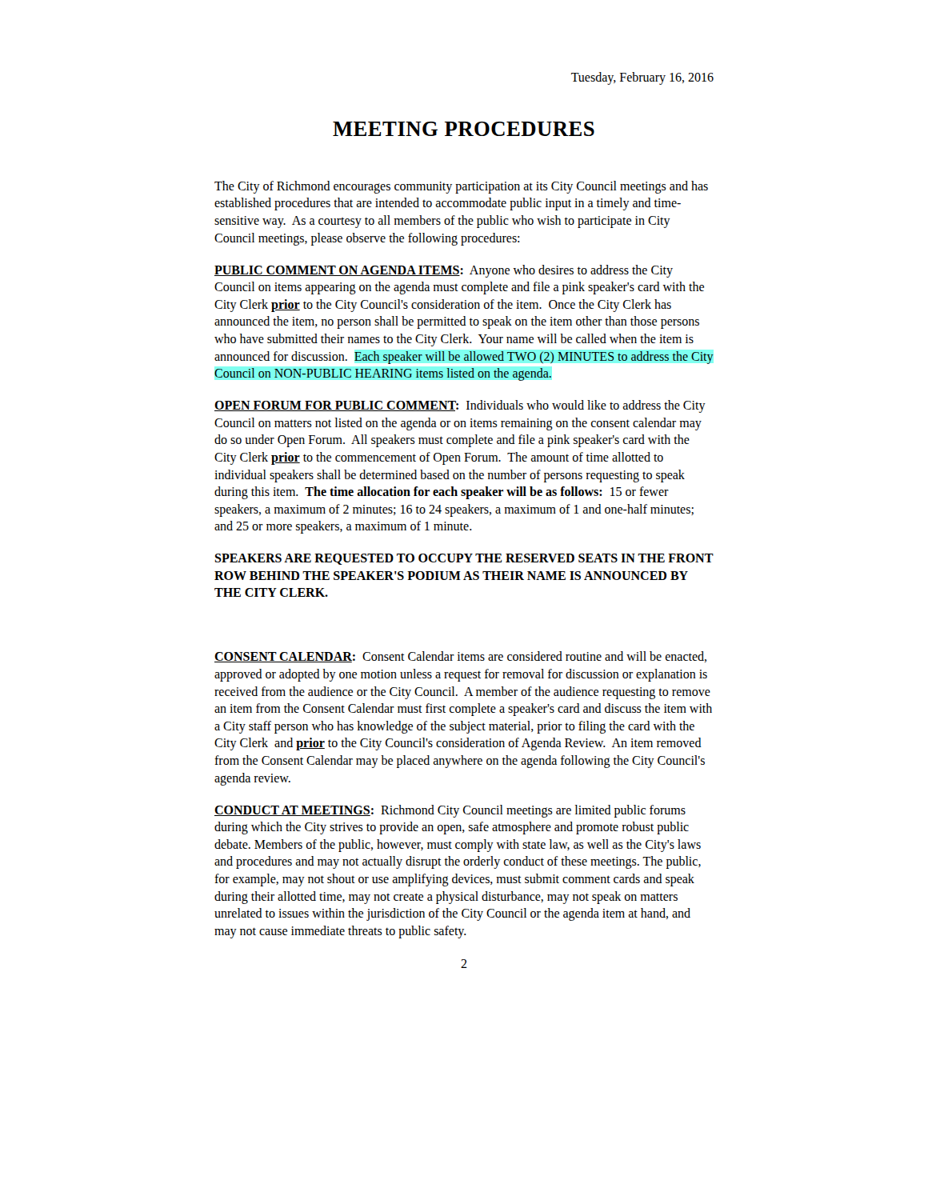Tuesday, February 16, 2016
MEETING PROCEDURES
The City of Richmond encourages community participation at its City Council meetings and has established procedures that are intended to accommodate public input in a timely and time-sensitive way. As a courtesy to all members of the public who wish to participate in City Council meetings, please observe the following procedures:
PUBLIC COMMENT ON AGENDA ITEMS: Anyone who desires to address the City Council on items appearing on the agenda must complete and file a pink speaker's card with the City Clerk prior to the City Council's consideration of the item. Once the City Clerk has announced the item, no person shall be permitted to speak on the item other than those persons who have submitted their names to the City Clerk. Your name will be called when the item is announced for discussion. Each speaker will be allowed TWO (2) MINUTES to address the City Council on NON-PUBLIC HEARING items listed on the agenda.
OPEN FORUM FOR PUBLIC COMMENT: Individuals who would like to address the City Council on matters not listed on the agenda or on items remaining on the consent calendar may do so under Open Forum. All speakers must complete and file a pink speaker's card with the City Clerk prior to the commencement of Open Forum. The amount of time allotted to individual speakers shall be determined based on the number of persons requesting to speak during this item. The time allocation for each speaker will be as follows: 15 or fewer speakers, a maximum of 2 minutes; 16 to 24 speakers, a maximum of 1 and one-half minutes; and 25 or more speakers, a maximum of 1 minute.
SPEAKERS ARE REQUESTED TO OCCUPY THE RESERVED SEATS IN THE FRONT ROW BEHIND THE SPEAKER'S PODIUM AS THEIR NAME IS ANNOUNCED BY THE CITY CLERK.
CONSENT CALENDAR: Consent Calendar items are considered routine and will be enacted, approved or adopted by one motion unless a request for removal for discussion or explanation is received from the audience or the City Council. A member of the audience requesting to remove an item from the Consent Calendar must first complete a speaker's card and discuss the item with a City staff person who has knowledge of the subject material, prior to filing the card with the City Clerk and prior to the City Council's consideration of Agenda Review. An item removed from the Consent Calendar may be placed anywhere on the agenda following the City Council's agenda review.
CONDUCT AT MEETINGS: Richmond City Council meetings are limited public forums during which the City strives to provide an open, safe atmosphere and promote robust public debate. Members of the public, however, must comply with state law, as well as the City's laws and procedures and may not actually disrupt the orderly conduct of these meetings. The public, for example, may not shout or use amplifying devices, must submit comment cards and speak during their allotted time, may not create a physical disturbance, may not speak on matters unrelated to issues within the jurisdiction of the City Council or the agenda item at hand, and may not cause immediate threats to public safety.
2